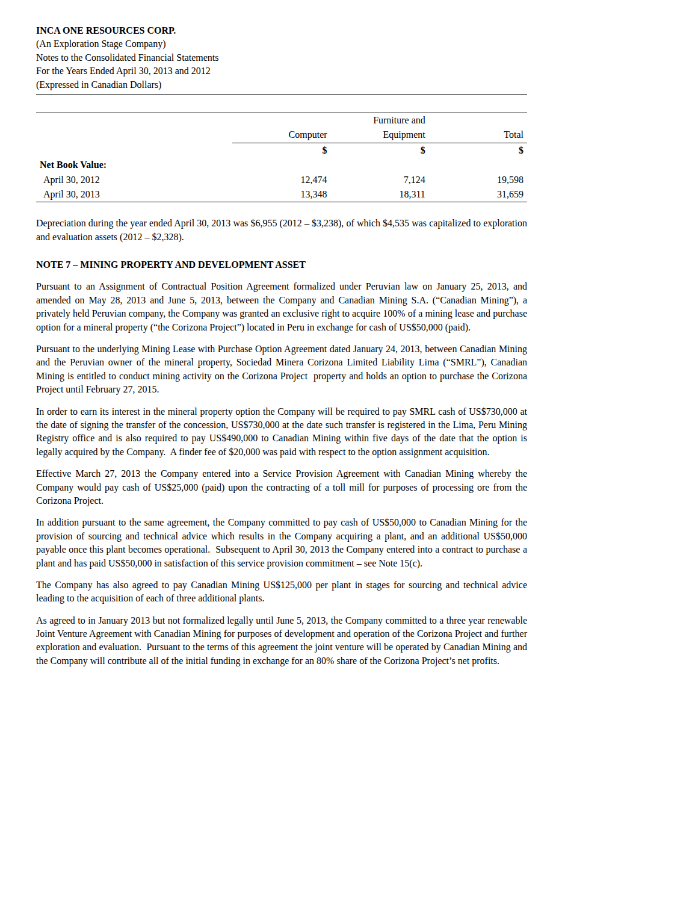INCA ONE RESOURCES CORP.
(An Exploration Stage Company)
Notes to the Consolidated Financial Statements
For the Years Ended April 30, 2013 and 2012
(Expressed in Canadian Dollars)
| | | Furniture and | |
| | Computer | Equipment | Total |
| | $ | $ | $ |
| Net Book Value: | | | |
| April 30, 2012 | 12,474 | 7,124 | 19,598 |
| April 30, 2013 | 13,348 | 18,311 | 31,659 |
Depreciation during the year ended April 30, 2013 was $6,955 (2012 – $3,238), of which $4,535 was capitalized to exploration and evaluation assets (2012 – $2,328).
NOTE 7 – MINING PROPERTY AND DEVELOPMENT ASSET
Pursuant to an Assignment of Contractual Position Agreement formalized under Peruvian law on January 25, 2013, and amended on May 28, 2013 and June 5, 2013, between the Company and Canadian Mining S.A. (“Canadian Mining”), a privately held Peruvian company, the Company was granted an exclusive right to acquire 100% of a mining lease and purchase option for a mineral property (“the Corizona Project”) located in Peru in exchange for cash of US$50,000 (paid).
Pursuant to the underlying Mining Lease with Purchase Option Agreement dated January 24, 2013, between Canadian Mining and the Peruvian owner of the mineral property, Sociedad Minera Corizona Limited Liability Lima (“SMRL”), Canadian Mining is entitled to conduct mining activity on the Corizona Project property and holds an option to purchase the Corizona Project until February 27, 2015.
In order to earn its interest in the mineral property option the Company will be required to pay SMRL cash of US$730,000 at the date of signing the transfer of the concession, US$730,000 at the date such transfer is registered in the Lima, Peru Mining Registry office and is also required to pay US$490,000 to Canadian Mining within five days of the date that the option is legally acquired by the Company. A finder fee of $20,000 was paid with respect to the option assignment acquisition.
Effective March 27, 2013 the Company entered into a Service Provision Agreement with Canadian Mining whereby the Company would pay cash of US$25,000 (paid) upon the contracting of a toll mill for purposes of processing ore from the Corizona Project.
In addition pursuant to the same agreement, the Company committed to pay cash of US$50,000 to Canadian Mining for the provision of sourcing and technical advice which results in the Company acquiring a plant, and an additional US$50,000 payable once this plant becomes operational. Subsequent to April 30, 2013 the Company entered into a contract to purchase a plant and has paid US$50,000 in satisfaction of this service provision commitment – see Note 15(c).
The Company has also agreed to pay Canadian Mining US$125,000 per plant in stages for sourcing and technical advice leading to the acquisition of each of three additional plants.
As agreed to in January 2013 but not formalized legally until June 5, 2013, the Company committed to a three year renewable Joint Venture Agreement with Canadian Mining for purposes of development and operation of the Corizona Project and further exploration and evaluation. Pursuant to the terms of this agreement the joint venture will be operated by Canadian Mining and the Company will contribute all of the initial funding in exchange for an 80% share of the Corizona Project’s net profits.